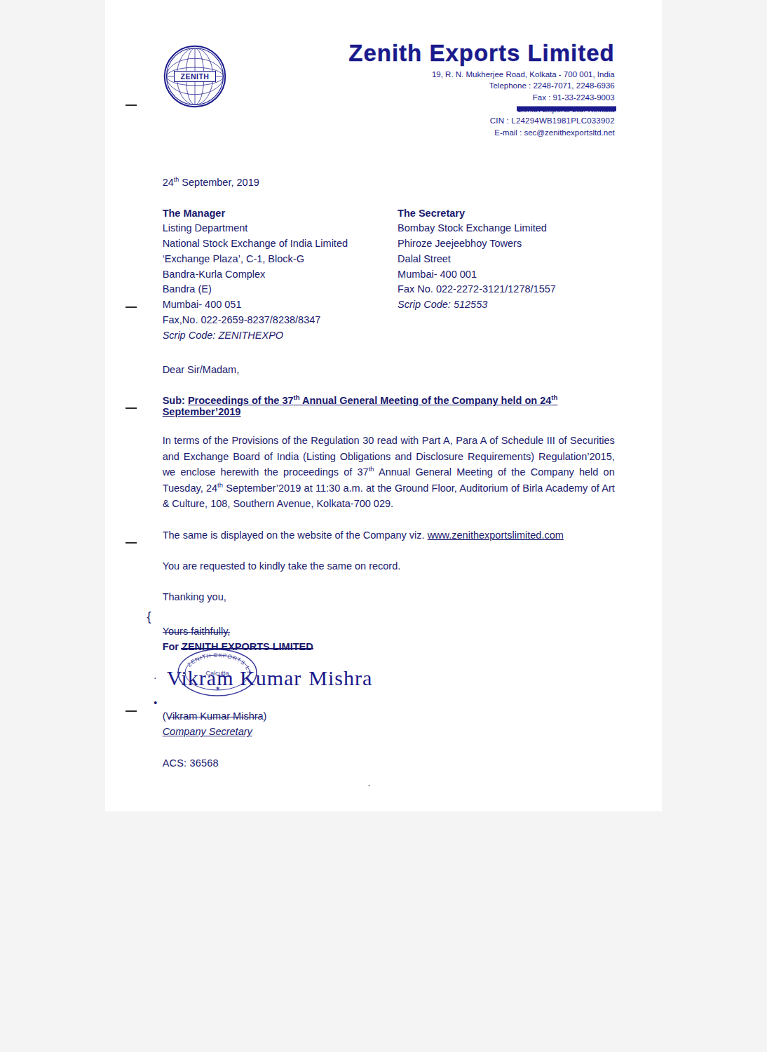ZENITH
Zenith Exports Limited
19, R. N. Mukherjee Road, Kolkata - 700 001, India
Telephone : 2248-7071, 2248-6936
Fax : 91-33-2243-9003
Zenith Exports Ltd. Kolkata
CIN : L24294WB1981PLC033902
E-mail : sec@zenithexportsltd.net
24th September, 2019
The Manager
Listing Department
National Stock Exchange of India Limited
‘Exchange Plaza’, C-1, Block-G
Bandra-Kurla Complex
Bandra (E)
Mumbai- 400 051
Fax,No. 022-2659-8237/8238/8347
Scrip Code: ZENITHEXPO
The Secretary
Bombay Stock Exchange Limited
Phiroze Jeejeebhoy Towers
Dalal Street
Mumbai- 400 001
Fax No. 022-2272-3121/1278/1557
Scrip Code: 512553
Dear Sir/Madam,
Sub: Proceedings of the 37th Annual General Meeting of the Company held on 24th September’2019
In terms of the Provisions of the Regulation 30 read with Part A, Para A of Schedule III of Securities and Exchange Board of India (Listing Obligations and Disclosure Requirements) Regulation’2015, we enclose herewith the proceedings of 37th Annual General Meeting of the Company held on Tuesday, 24th September’2019 at 11:30 a.m. at the Ground Floor, Auditorium of Birla Academy of Art & Culture, 108, Southern Avenue, Kolkata-700 029.
The same is displayed on the website of the Company viz. www.zenithexportslimited.com
You are requested to kindly take the same on record.
Thanking you,
{
Yours faithfully,
For ZENITH EXPORTS LIMITED
ZENITH EXPORTS LTD Calcutta ★
Vikram Kumar Mishra
(Vikram Kumar Mishra)
Company Secretary
ACS: 36568
.
•
.